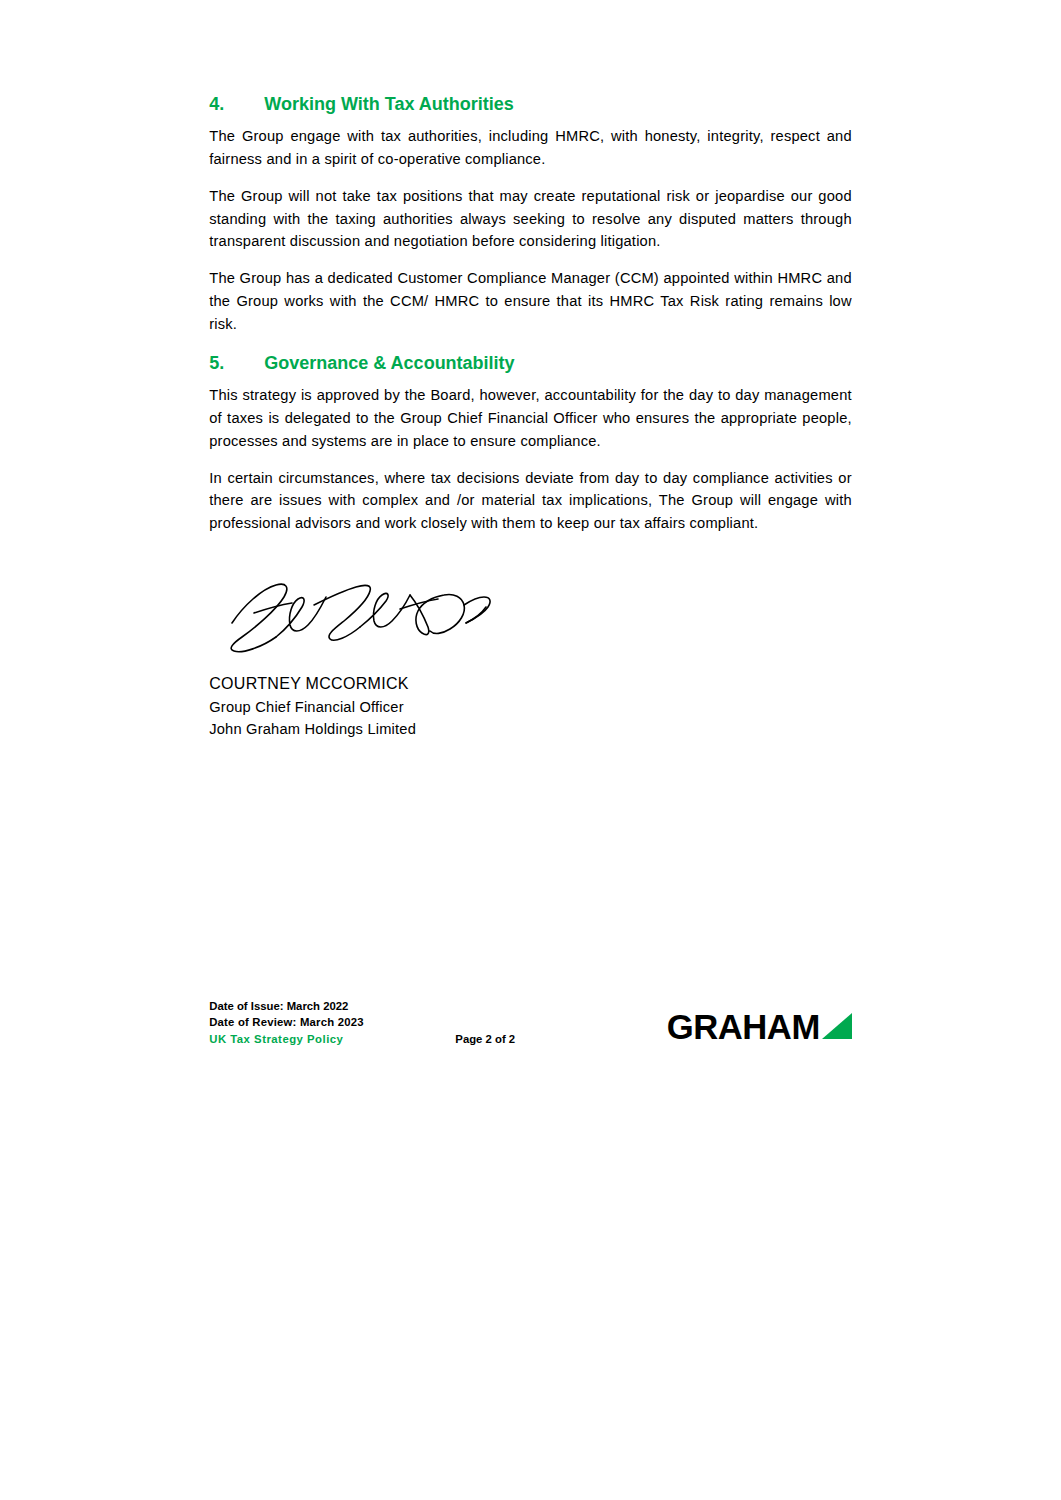4. Working With Tax Authorities
The Group engage with tax authorities, including HMRC, with honesty, integrity, respect and fairness and in a spirit of co-operative compliance.
The Group will not take tax positions that may create reputational risk or jeopardise our good standing with the taxing authorities always seeking to resolve any disputed matters through transparent discussion and negotiation before considering litigation.
The Group has a dedicated Customer Compliance Manager (CCM) appointed within HMRC and the Group works with the CCM/ HMRC to ensure that its HMRC Tax Risk rating remains low risk.
5. Governance & Accountability
This strategy is approved by the Board, however, accountability for the day to day management of taxes is delegated to the Group Chief Financial Officer who ensures the appropriate people, processes and systems are in place to ensure compliance.
In certain circumstances, where tax decisions deviate from day to day compliance activities or there are issues with complex and /or material tax implications, The Group will engage with professional advisors and work closely with them to keep our tax affairs compliant.
COURTNEY MCCORMICK
Group Chief Financial Officer
John Graham Holdings Limited
Date of Issue: March 2022
Date of Review: March 2023
UK Tax Strategy Policy
Page 2 of 2
GRAHAM